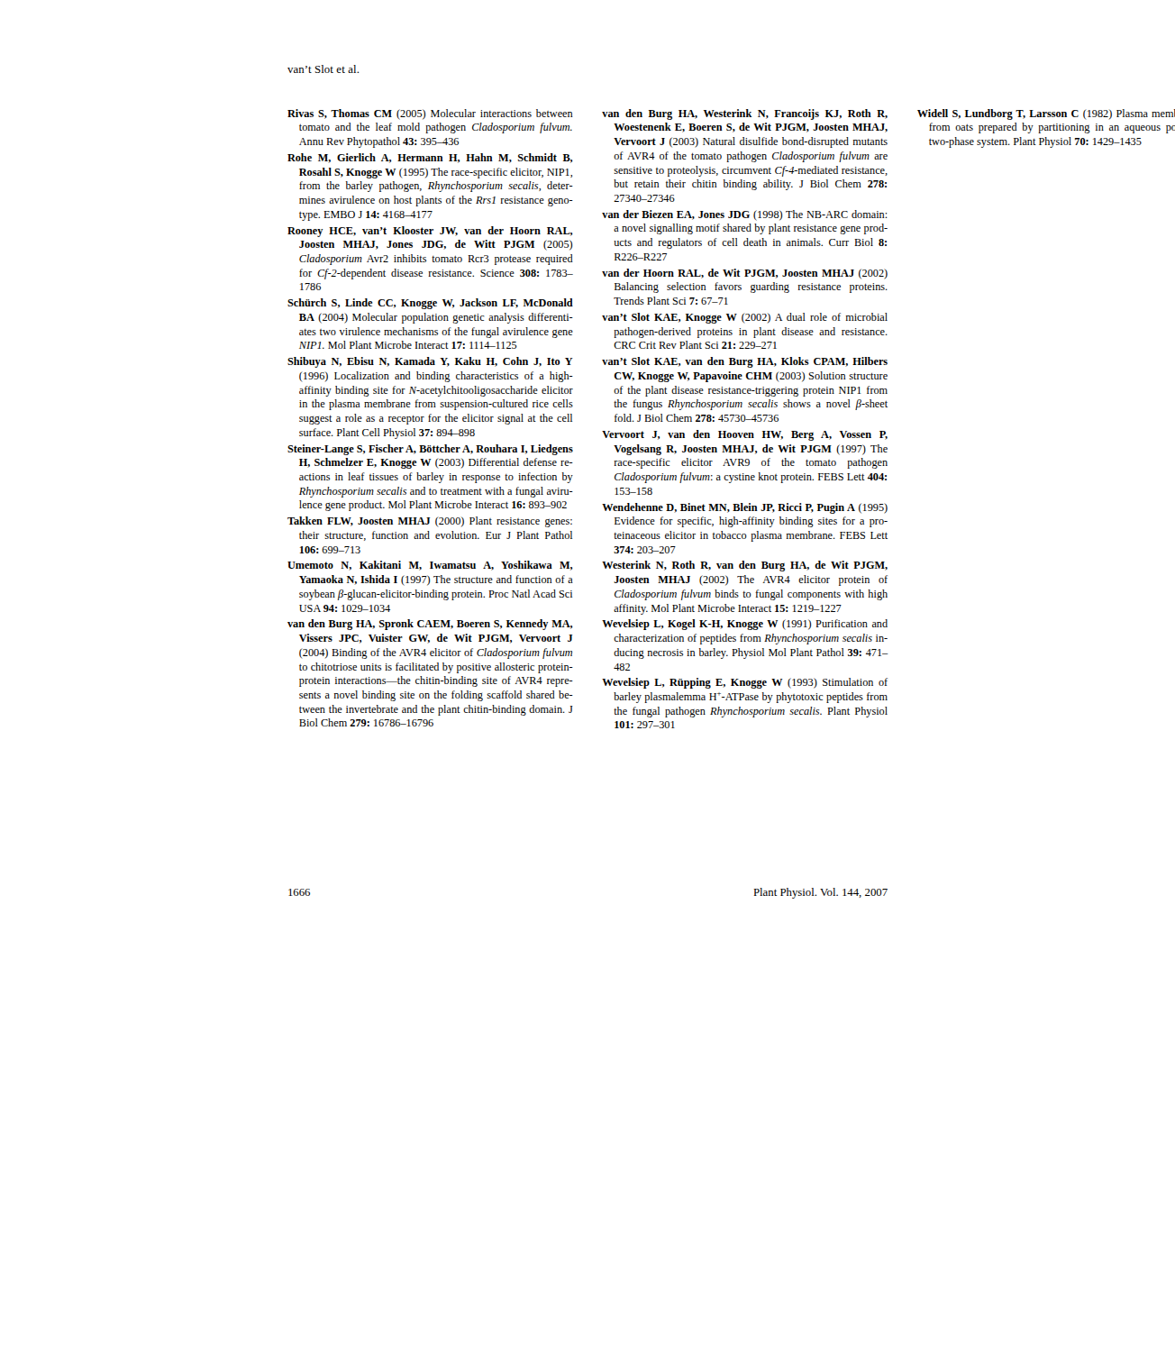van’t Slot et al.
Rivas S, Thomas CM (2005) Molecular interactions between tomato and the leaf mold pathogen Cladosporium fulvum. Annu Rev Phytopathol 43: 395–436
Rohe M, Gierlich A, Hermann H, Hahn M, Schmidt B, Rosahl S, Knogge W (1995) The race-specific elicitor, NIP1, from the barley pathogen, Rhynchosporium secalis, determines avirulence on host plants of the Rrs1 resistance genotype. EMBO J 14: 4168–4177
Rooney HCE, van’t Klooster JW, van der Hoorn RAL, Joosten MHAJ, Jones JDG, de Witt PJGM (2005) Cladosporium Avr2 inhibits tomato Rcr3 protease required for Cf-2-dependent disease resistance. Science 308: 1783–1786
Schürch S, Linde CC, Knogge W, Jackson LF, McDonald BA (2004) Molecular population genetic analysis differentiates two virulence mechanisms of the fungal avirulence gene NIP1. Mol Plant Microbe Interact 17: 1114–1125
Shibuya N, Ebisu N, Kamada Y, Kaku H, Cohn J, Ito Y (1996) Localization and binding characteristics of a high-affinity binding site for N-acetylchitooligosaccharide elicitor in the plasma membrane from suspension-cultured rice cells suggest a role as a receptor for the elicitor signal at the cell surface. Plant Cell Physiol 37: 894–898
Steiner-Lange S, Fischer A, Böttcher A, Rouhara I, Liedgens H, Schmelzer E, Knogge W (2003) Differential defense reactions in leaf tissues of barley in response to infection by Rhynchosporium secalis and to treatment with a fungal avirulence gene product. Mol Plant Microbe Interact 16: 893–902
Takken FLW, Joosten MHAJ (2000) Plant resistance genes: their structure, function and evolution. Eur J Plant Pathol 106: 699–713
Umemoto N, Kakitani M, Iwamatsu A, Yoshikawa M, Yamaoka N, Ishida I (1997) The structure and function of a soybean β-glucan-elicitor-binding protein. Proc Natl Acad Sci USA 94: 1029–1034
van den Burg HA, Spronk CAEM, Boeren S, Kennedy MA, Vissers JPC, Vuister GW, de Wit PJGM, Vervoort J (2004) Binding of the AVR4 elicitor of Cladosporium fulvum to chitotriose units is facilitated by positive allosteric protein-protein interactions—the chitin-binding site of AVR4 represents a novel binding site on the folding scaffold shared between the invertebrate and the plant chitin-binding domain. J Biol Chem 279: 16786–16796
van den Burg HA, Westerink N, Francoijs KJ, Roth R, Woestenenk E, Boeren S, de Wit PJGM, Joosten MHAJ, Vervoort J (2003) Natural disulfide bond-disrupted mutants of AVR4 of the tomato pathogen Cladosporium fulvum are sensitive to proteolysis, circumvent Cf-4-mediated resistance, but retain their chitin binding ability. J Biol Chem 278: 27340–27346
van der Biezen EA, Jones JDG (1998) The NB-ARC domain: a novel signalling motif shared by plant resistance gene products and regulators of cell death in animals. Curr Biol 8: R226–R227
van der Hoorn RAL, de Wit PJGM, Joosten MHAJ (2002) Balancing selection favors guarding resistance proteins. Trends Plant Sci 7: 67–71
van’t Slot KAE, Knogge W (2002) A dual role of microbial pathogen-derived proteins in plant disease and resistance. CRC Crit Rev Plant Sci 21: 229–271
van’t Slot KAE, van den Burg HA, Kloks CPAM, Hilbers CW, Knogge W, Papavoine CHM (2003) Solution structure of the plant disease resistance-triggering protein NIP1 from the fungus Rhynchosporium secalis shows a novel β-sheet fold. J Biol Chem 278: 45730–45736
Vervoort J, van den Hooven HW, Berg A, Vossen P, Vogelsang R, Joosten MHAJ, de Wit PJGM (1997) The race-specific elicitor AVR9 of the tomato pathogen Cladosporium fulvum: a cystine knot protein. FEBS Lett 404: 153–158
Wendehenne D, Binet MN, Blein JP, Ricci P, Pugin A (1995) Evidence for specific, high-affinity binding sites for a proteinaceous elicitor in tobacco plasma membrane. FEBS Lett 374: 203–207
Westerink N, Roth R, van den Burg HA, de Wit PJGM, Joosten MHAJ (2002) The AVR4 elicitor protein of Cladosporium fulvum binds to fungal components with high affinity. Mol Plant Microbe Interact 15: 1219–1227
Wevelsiep L, Kogel K-H, Knogge W (1991) Purification and characterization of peptides from Rhynchosporium secalis inducing necrosis in barley. Physiol Mol Plant Pathol 39: 471–482
Wevelsiep L, Rüpping E, Knogge W (1993) Stimulation of barley plasmalemma H+-ATPase by phytotoxic peptides from the fungal pathogen Rhynchosporium secalis. Plant Physiol 101: 297–301
Widell S, Lundborg T, Larsson C (1982) Plasma membranes from oats prepared by partitioning in an aqueous polymer two-phase system. Plant Physiol 70: 1429–1435
1666
Plant Physiol. Vol. 144, 2007